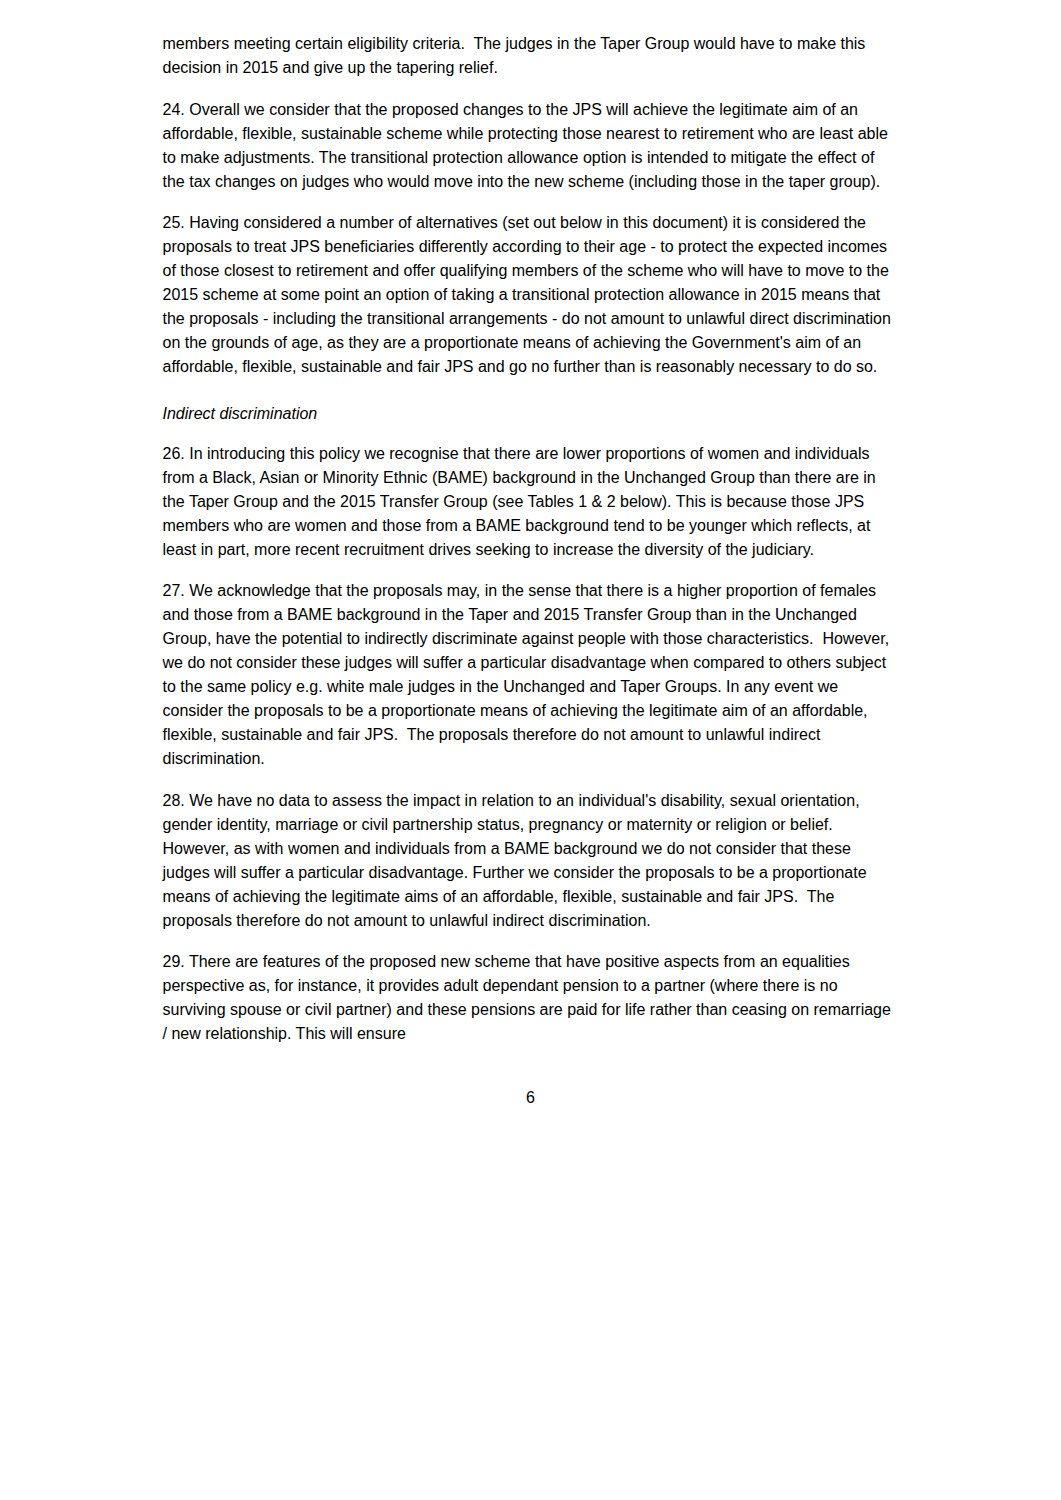members meeting certain eligibility criteria. The judges in the Taper Group would have to make this decision in 2015 and give up the tapering relief.
24. Overall we consider that the proposed changes to the JPS will achieve the legitimate aim of an affordable, flexible, sustainable scheme while protecting those nearest to retirement who are least able to make adjustments. The transitional protection allowance option is intended to mitigate the effect of the tax changes on judges who would move into the new scheme (including those in the taper group).
25. Having considered a number of alternatives (set out below in this document) it is considered the proposals to treat JPS beneficiaries differently according to their age - to protect the expected incomes of those closest to retirement and offer qualifying members of the scheme who will have to move to the 2015 scheme at some point an option of taking a transitional protection allowance in 2015 means that the proposals - including the transitional arrangements - do not amount to unlawful direct discrimination on the grounds of age, as they are a proportionate means of achieving the Government's aim of an affordable, flexible, sustainable and fair JPS and go no further than is reasonably necessary to do so.
Indirect discrimination
26. In introducing this policy we recognise that there are lower proportions of women and individuals from a Black, Asian or Minority Ethnic (BAME) background in the Unchanged Group than there are in the Taper Group and the 2015 Transfer Group (see Tables 1 & 2 below). This is because those JPS members who are women and those from a BAME background tend to be younger which reflects, at least in part, more recent recruitment drives seeking to increase the diversity of the judiciary.
27. We acknowledge that the proposals may, in the sense that there is a higher proportion of females and those from a BAME background in the Taper and 2015 Transfer Group than in the Unchanged Group, have the potential to indirectly discriminate against people with those characteristics. However, we do not consider these judges will suffer a particular disadvantage when compared to others subject to the same policy e.g. white male judges in the Unchanged and Taper Groups. In any event we consider the proposals to be a proportionate means of achieving the legitimate aim of an affordable, flexible, sustainable and fair JPS. The proposals therefore do not amount to unlawful indirect discrimination.
28. We have no data to assess the impact in relation to an individual's disability, sexual orientation, gender identity, marriage or civil partnership status, pregnancy or maternity or religion or belief. However, as with women and individuals from a BAME background we do not consider that these judges will suffer a particular disadvantage. Further we consider the proposals to be a proportionate means of achieving the legitimate aims of an affordable, flexible, sustainable and fair JPS. The proposals therefore do not amount to unlawful indirect discrimination.
29. There are features of the proposed new scheme that have positive aspects from an equalities perspective as, for instance, it provides adult dependant pension to a partner (where there is no surviving spouse or civil partner) and these pensions are paid for life rather than ceasing on remarriage / new relationship. This will ensure
6